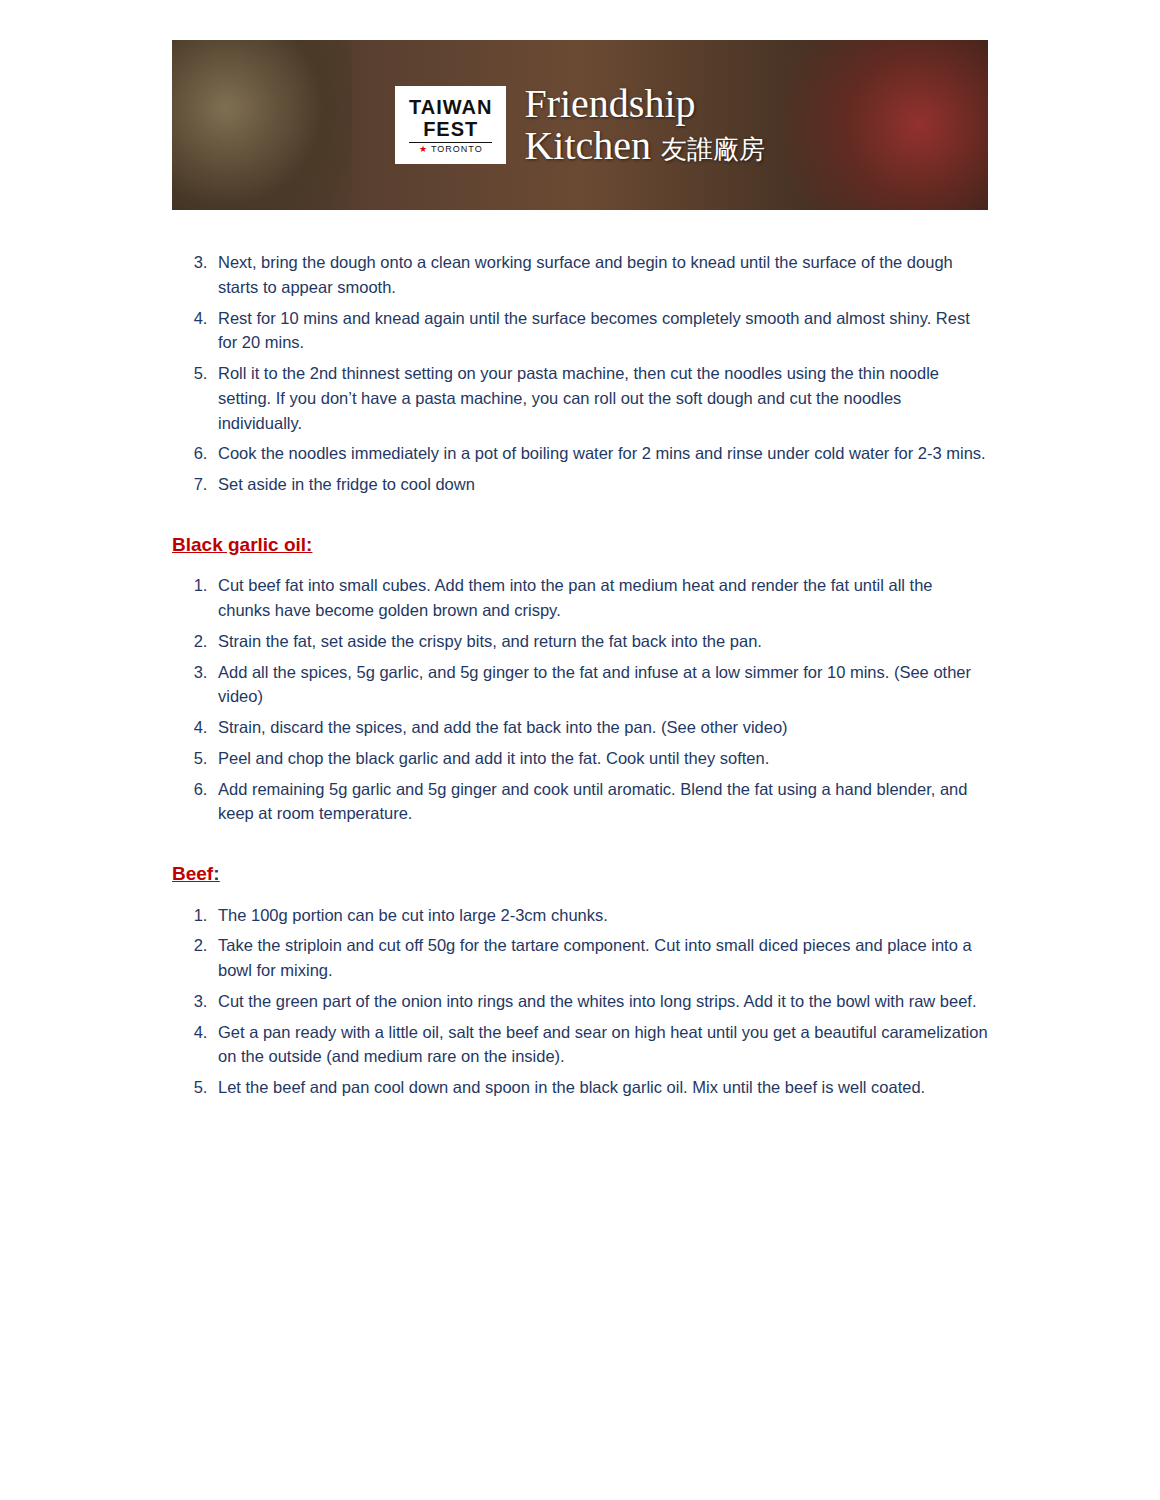TAIWAN
FEST
★ TORONTO
Friendship
Kitchen 友誰廠房
Next, bring the dough onto a clean working surface and begin to knead until the surface of the dough starts to appear smooth.
Rest for 10 mins and knead again until the surface becomes completely smooth and almost shiny. Rest for 20 mins.
Roll it to the 2nd thinnest setting on your pasta machine, then cut the noodles using the thin noodle setting. If you don’t have a pasta machine, you can roll out the soft dough and cut the noodles individually.
Cook the noodles immediately in a pot of boiling water for 2 mins and rinse under cold water for 2-3 mins.
Set aside in the fridge to cool down
Black garlic oil:
Cut beef fat into small cubes. Add them into the pan at medium heat and render the fat until all the chunks have become golden brown and crispy.
Strain the fat, set aside the crispy bits, and return the fat back into the pan.
Add all the spices, 5g garlic, and 5g ginger to the fat and infuse at a low simmer for 10 mins. (See other video)
Strain, discard the spices, and add the fat back into the pan. (See other video)
Peel and chop the black garlic and add it into the fat. Cook until they soften.
Add remaining 5g garlic and 5g ginger and cook until aromatic. Blend the fat using a hand blender, and keep at room temperature.
Beef:
The 100g portion can be cut into large 2-3cm chunks.
Take the striploin and cut off 50g for the tartare component. Cut into small diced pieces and place into a bowl for mixing.
Cut the green part of the onion into rings and the whites into long strips. Add it to the bowl with raw beef.
Get a pan ready with a little oil, salt the beef and sear on high heat until you get a beautiful caramelization on the outside (and medium rare on the inside).
Let the beef and pan cool down and spoon in the black garlic oil. Mix until the beef is well coated.